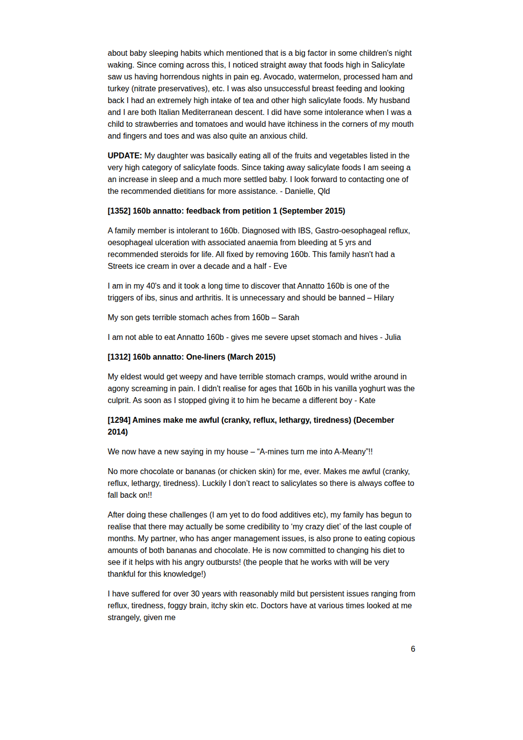about baby sleeping habits which mentioned that is a big factor in some children's night waking. Since coming across this, I noticed straight away that foods high in Salicylate saw us having horrendous nights in pain eg. Avocado, watermelon, processed ham and turkey (nitrate preservatives), etc. I was also unsuccessful breast feeding and looking back I had an extremely high intake of tea and other high salicylate foods. My husband and I are both Italian Mediterranean descent. I did have some intolerance when I was a child to strawberries and tomatoes and would have itchiness in the corners of my mouth and fingers and toes and was also quite an anxious child.
UPDATE: My daughter was basically eating all of the fruits and vegetables listed in the very high category of salicylate foods. Since taking away salicylate foods I am seeing a an increase in sleep and a much more settled baby. I look forward to contacting one of the recommended dietitians for more assistance. - Danielle, Qld
[1352] 160b annatto: feedback from petition 1 (September 2015)
A family member is intolerant to 160b. Diagnosed with IBS, Gastro-oesophageal reflux, oesophageal ulceration with associated anaemia from bleeding at 5 yrs and recommended steroids for life. All fixed by removing 160b. This family hasn't had a Streets ice cream in over a decade and a half - Eve
I am in my 40's and it took a long time to discover that Annatto 160b is one of the triggers of ibs, sinus and arthritis. It is unnecessary and should be banned – Hilary
My son gets terrible stomach aches from 160b – Sarah
I am not able to eat Annatto 160b - gives me severe upset stomach and hives - Julia
[1312] 160b annatto: One-liners (March 2015)
My eldest would get weepy and have terrible stomach cramps, would writhe around in agony screaming in pain. I didn't realise for ages that 160b in his vanilla yoghurt was the culprit. As soon as I stopped giving it to him he became a different boy - Kate
[1294] Amines make me awful (cranky, reflux, lethargy, tiredness) (December 2014)
We now have a new saying in my house – “A-mines turn me into A-Meany”!!
No more chocolate or bananas (or chicken skin) for me, ever. Makes me awful (cranky, reflux, lethargy, tiredness). Luckily I don’t react to salicylates so there is always coffee to fall back on!!
After doing these challenges (I am yet to do food additives etc), my family has begun to realise that there may actually be some credibility to ‘my crazy diet’ of the last couple of months. My partner, who has anger management issues, is also prone to eating copious amounts of both bananas and chocolate. He is now committed to changing his diet to see if it helps with his angry outbursts! (the people that he works with will be very thankful for this knowledge!)
I have suffered for over 30 years with reasonably mild but persistent issues ranging from reflux, tiredness, foggy brain, itchy skin etc. Doctors have at various times looked at me strangely, given me
6